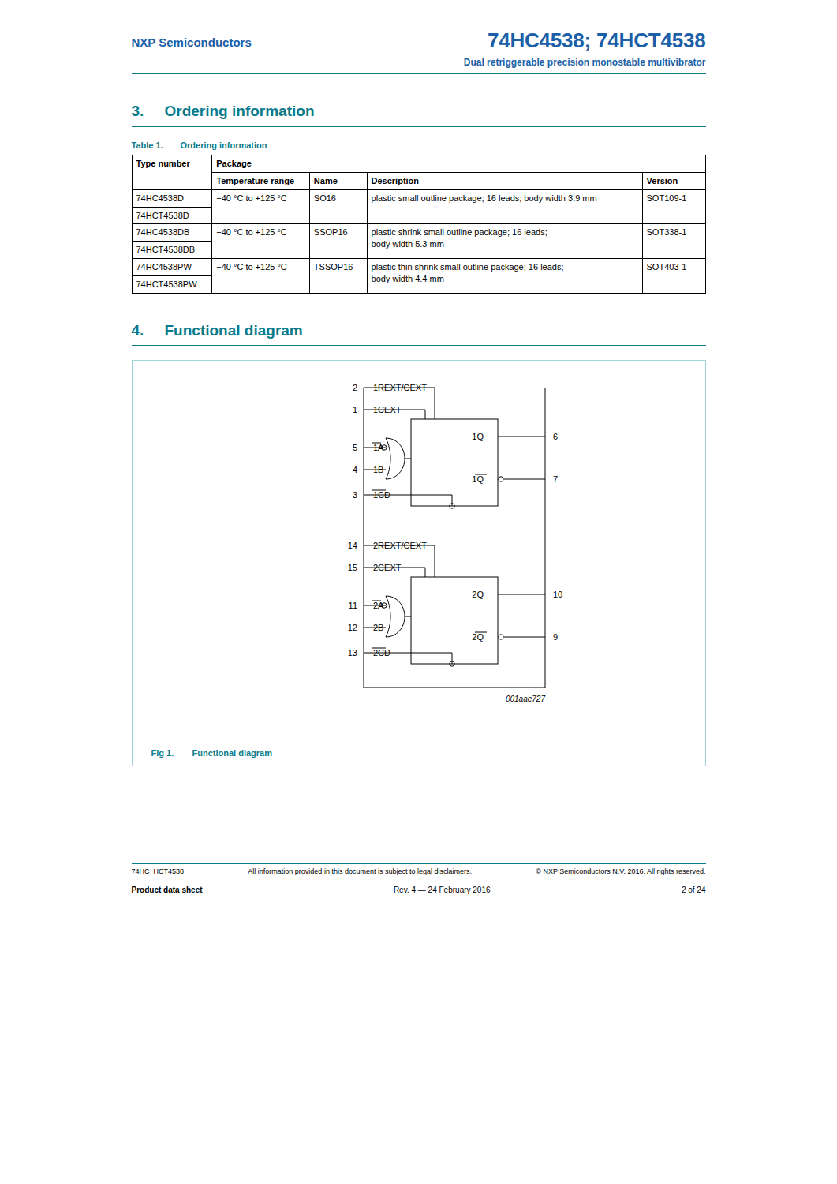NXP Semiconductors
74HC4538; 74HCT4538
Dual retriggerable precision monostable multivibrator
3. Ordering information
Table 1. Ordering information
| Type number | Package |
| --- | --- |
| Temperature range | Name | Description | Version |
| 74HC4538D | −40 °C to +125 °C | SO16 | plastic small outline package; 16 leads; body width 3.9 mm | SOT109-1 |
| 74HCT4538D |
| 74HC4538DB | −40 °C to +125 °C | SSOP16 | plastic shrink small outline package; 16 leads; body width 5.3 mm | SOT338-1 |
| 74HCT4538DB |
| 74HC4538PW | −40 °C to +125 °C | TSSOP16 | plastic thin shrink small outline package; 16 leads; body width 4.4 mm | SOT403-1 |
| 74HCT4538PW |
4. Functional diagram
2 1REXT/CEXT 1 1CEXT 1Q 6 1Q 7 5 1A 4 1B 3 1CD 14 2REXT/CEXT 15 2CEXT 2Q 10 2Q 9 11 2A 12 2B 13 2CD 001aae727
Fig 1. Functional diagram
74HC_HCT4538
All information provided in this document is subject to legal disclaimers.
© NXP Semiconductors N.V. 2016. All rights reserved.
Product data sheet
Rev. 4 — 24 February 2016
2 of 24